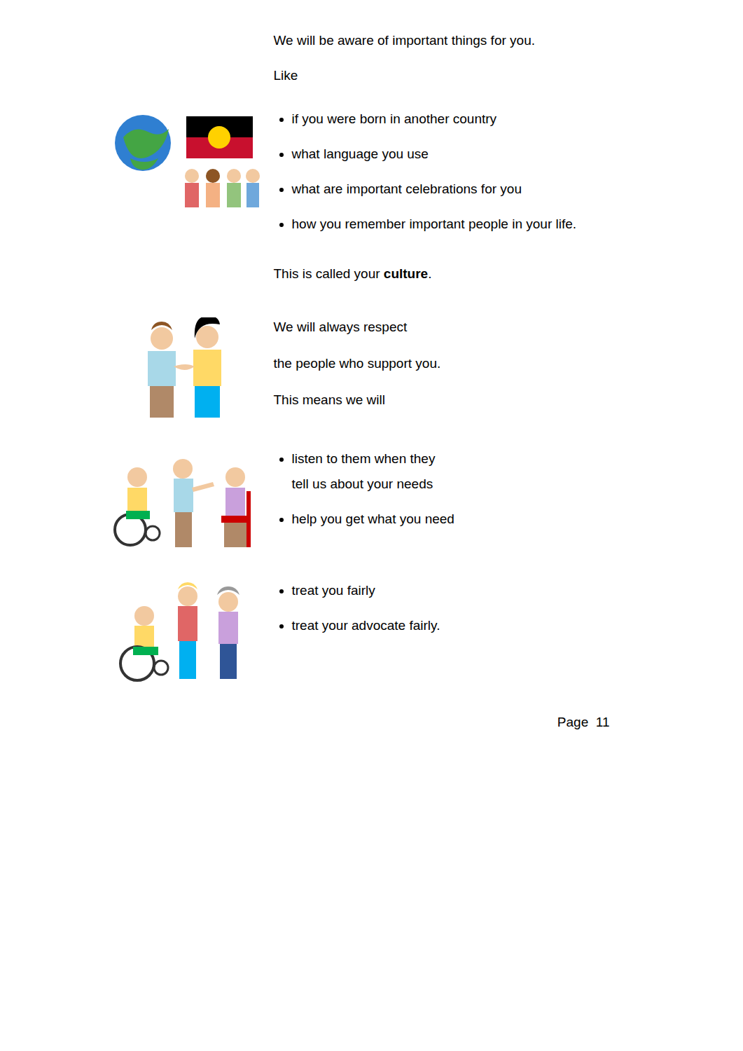We will be aware of important things for you.
Like
if you were born in another country
what language you use
what are important celebrations for you
how you remember important people in your life.
This is called your culture.
We will always respect
the people who support you.
This means we will
listen to them when they
tell us about your needs
help you get what you need
treat you fairly
treat your advocate fairly.
Page 11